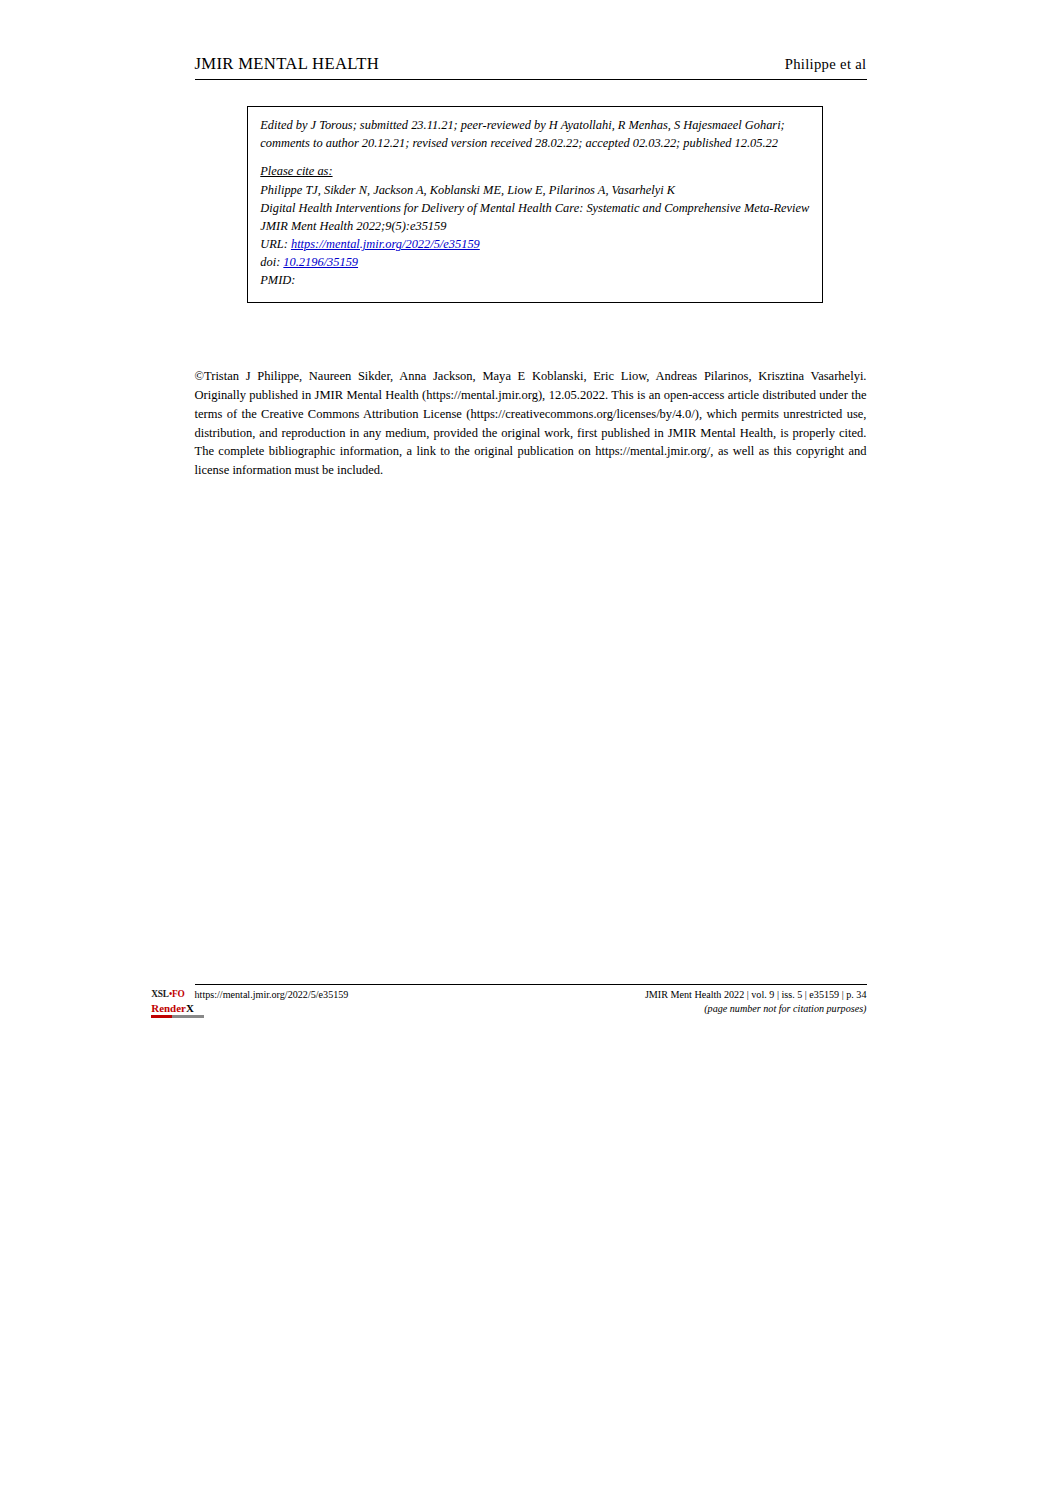JMIR MENTAL HEALTH
Philippe et al
Edited by J Torous; submitted 23.11.21; peer-reviewed by H Ayatollahi, R Menhas, S Hajesmaeel Gohari; comments to author 20.12.21; revised version received 28.02.22; accepted 02.03.22; published 12.05.22
Please cite as:
Philippe TJ, Sikder N, Jackson A, Koblanski ME, Liow E, Pilarinos A, Vasarhelyi K
Digital Health Interventions for Delivery of Mental Health Care: Systematic and Comprehensive Meta-Review
JMIR Ment Health 2022;9(5):e35159
URL: https://mental.jmir.org/2022/5/e35159
doi: 10.2196/35159
PMID:
©Tristan J Philippe, Naureen Sikder, Anna Jackson, Maya E Koblanski, Eric Liow, Andreas Pilarinos, Krisztina Vasarhelyi. Originally published in JMIR Mental Health (https://mental.jmir.org), 12.05.2022. This is an open-access article distributed under the terms of the Creative Commons Attribution License (https://creativecommons.org/licenses/by/4.0/), which permits unrestricted use, distribution, and reproduction in any medium, provided the original work, first published in JMIR Mental Health, is properly cited. The complete bibliographic information, a link to the original publication on https://mental.jmir.org/, as well as this copyright and license information must be included.
XSL•FO
Render X
https://mental.jmir.org/2022/5/e35159
JMIR Ment Health 2022 | vol. 9 | iss. 5 | e35159 | p. 34
(page number not for citation purposes)